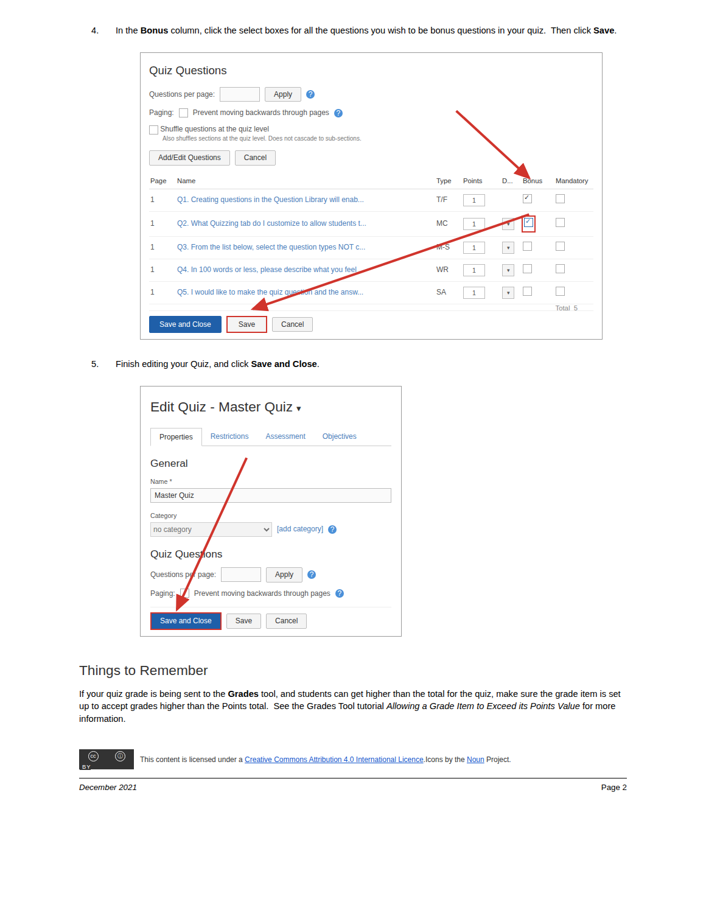4. In the Bonus column, click the select boxes for all the questions you wish to be bonus questions in your quiz. Then click Save.
Quiz Questions
Questions per page: Apply ?
Paging: Prevent moving backwards through pages ?
Shuffle questions at the quiz level
Also shuffles sections at the quiz level. Does not cascade to sub-sections.
Add/Edit Questions Cancel
| Page | Name | Type | Points | D... | Bonus | Mandatory |
| --- | --- | --- | --- | --- | --- | --- |
| 1 | Q1. Creating questions in the Question Library will enab... | T/F | 1 | | | |
| 1 | Q2. What Quizzing tab do I customize to allow students t... | MC | 1 | ▾ | | |
| 1 | Q3. From the list below, select the question types NOT c... | M-S | 1 | ▾ | | |
| 1 | Q4. In 100 words or less, please describe what you feel ... | WR | 1 | ▾ | | |
| 1 | Q5. I would like to make the quiz question and the answ... | SA | 1 | ▾ | | |
Total 5
Save and Close Save Cancel
5. Finish editing your Quiz, and click Save and Close.
Edit Quiz - Master Quiz ▾
Properties
Restrictions
Assessment
Objectives
General
Name * Category
no category [add category] ?
Quiz Questions
Questions per page: Apply ?
Paging: Prevent moving backwards through pages ?
Save and Close Save Cancel
Things to Remember
If your quiz grade is being sent to the Grades tool, and students can get higher than the total for the quiz, make sure the grade item is set up to accept grades higher than the Points total. See the Grades Tool tutorial Allowing a Grade Item to Exceed its Points Value for more information.
cc ⓘ BY This content is licensed under a Creative Commons Attribution 4.0 International Licence.Icons by the Noun Project.
December 2021 Page 2